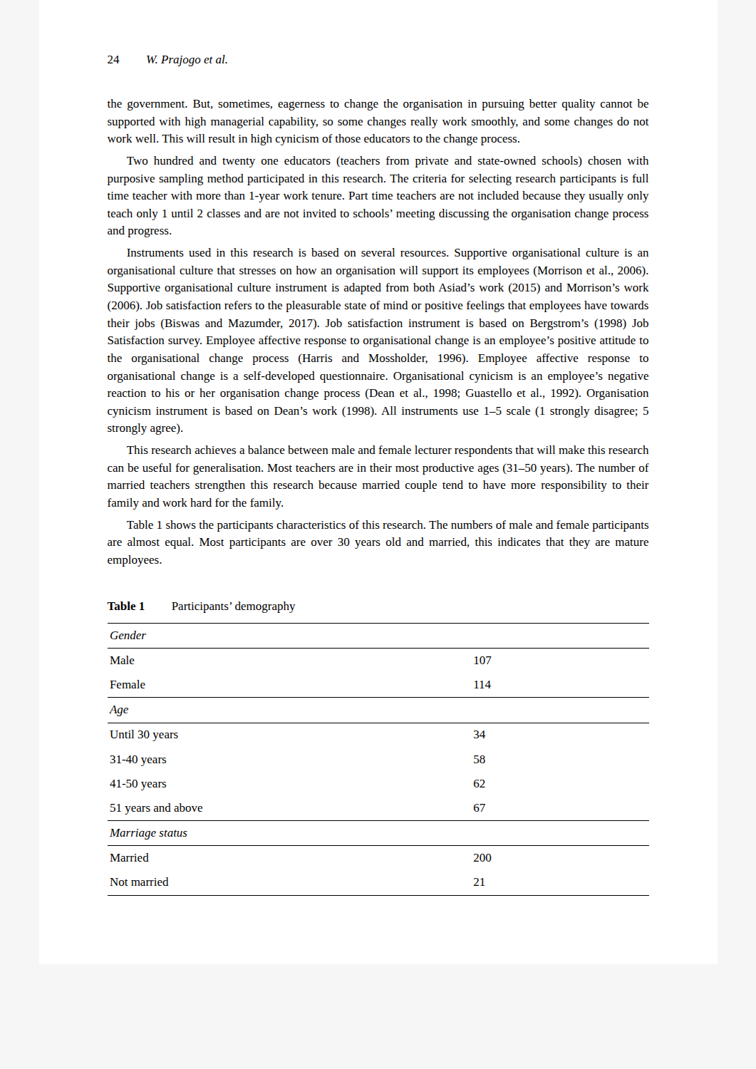24 W. Prajogo et al.
the government. But, sometimes, eagerness to change the organisation in pursuing better quality cannot be supported with high managerial capability, so some changes really work smoothly, and some changes do not work well. This will result in high cynicism of those educators to the change process.
Two hundred and twenty one educators (teachers from private and state-owned schools) chosen with purposive sampling method participated in this research. The criteria for selecting research participants is full time teacher with more than 1-year work tenure. Part time teachers are not included because they usually only teach only 1 until 2 classes and are not invited to schools’ meeting discussing the organisation change process and progress.
Instruments used in this research is based on several resources. Supportive organisational culture is an organisational culture that stresses on how an organisation will support its employees (Morrison et al., 2006). Supportive organisational culture instrument is adapted from both Asiad’s work (2015) and Morrison’s work (2006). Job satisfaction refers to the pleasurable state of mind or positive feelings that employees have towards their jobs (Biswas and Mazumder, 2017). Job satisfaction instrument is based on Bergstrom’s (1998) Job Satisfaction survey. Employee affective response to organisational change is an employee’s positive attitude to the organisational change process (Harris and Mossholder, 1996). Employee affective response to organisational change is a self-developed questionnaire. Organisational cynicism is an employee’s negative reaction to his or her organisation change process (Dean et al., 1998; Guastello et al., 1992). Organisation cynicism instrument is based on Dean’s work (1998). All instruments use 1–5 scale (1 strongly disagree; 5 strongly agree).
This research achieves a balance between male and female lecturer respondents that will make this research can be useful for generalisation. Most teachers are in their most productive ages (31–50 years). The number of married teachers strengthen this research because married couple tend to have more responsibility to their family and work hard for the family.
Table 1 shows the participants characteristics of this research. The numbers of male and female participants are almost equal. Most participants are over 30 years old and married, this indicates that they are mature employees.
Table 1 Participants’ demography
| Gender | |
| Male | 107 |
| Female | 114 |
| Age | |
| Until 30 years | 34 |
| 31-40 years | 58 |
| 41-50 years | 62 |
| 51 years and above | 67 |
| Marriage status | |
| Married | 200 |
| Not married | 21 |